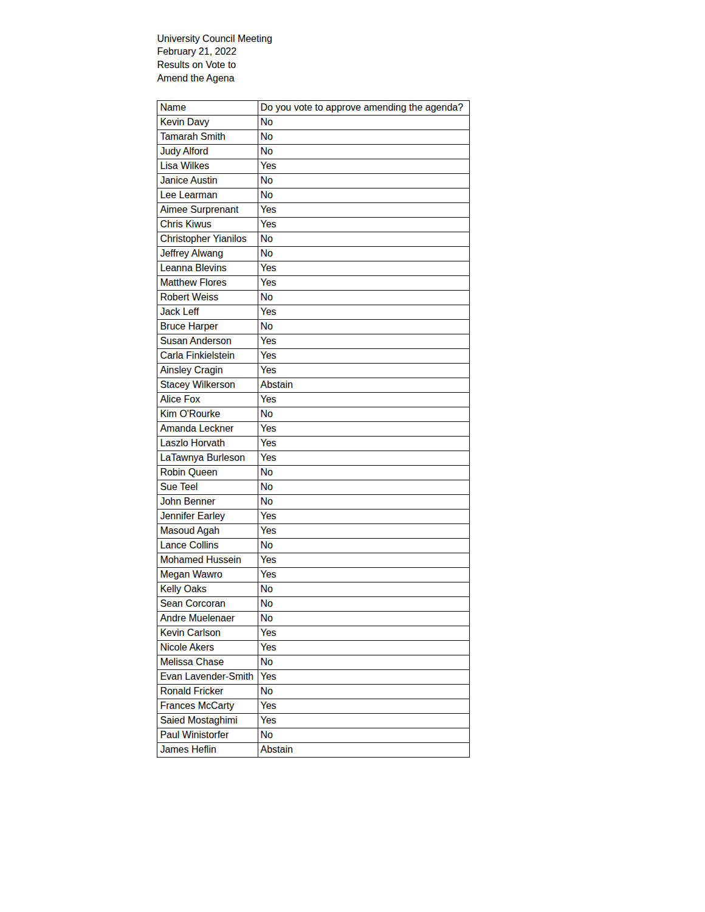University Council Meeting
February 21, 2022
Results on Vote to
Amend the Agena
| Name | Do you vote to approve amending the agenda? |
| Kevin Davy | No |
| Tamarah Smith | No |
| Judy Alford | No |
| Lisa Wilkes | Yes |
| Janice Austin | No |
| Lee Learman | No |
| Aimee Surprenant | Yes |
| Chris Kiwus | Yes |
| Christopher Yianilos | No |
| Jeffrey Alwang | No |
| Leanna Blevins | Yes |
| Matthew Flores | Yes |
| Robert Weiss | No |
| Jack Leff | Yes |
| Bruce Harper | No |
| Susan Anderson | Yes |
| Carla Finkielstein | Yes |
| Ainsley Cragin | Yes |
| Stacey Wilkerson | Abstain |
| Alice Fox | Yes |
| Kim O'Rourke | No |
| Amanda Leckner | Yes |
| Laszlo Horvath | Yes |
| LaTawnya Burleson | Yes |
| Robin Queen | No |
| Sue Teel | No |
| John Benner | No |
| Jennifer Earley | Yes |
| Masoud Agah | Yes |
| Lance Collins | No |
| Mohamed Hussein | Yes |
| Megan Wawro | Yes |
| Kelly Oaks | No |
| Sean Corcoran | No |
| Andre Muelenaer | No |
| Kevin Carlson | Yes |
| Nicole Akers | Yes |
| Melissa Chase | No |
| Evan Lavender-Smith | Yes |
| Ronald Fricker | No |
| Frances McCarty | Yes |
| Saied Mostaghimi | Yes |
| Paul Winistorfer | No |
| James Heflin | Abstain |